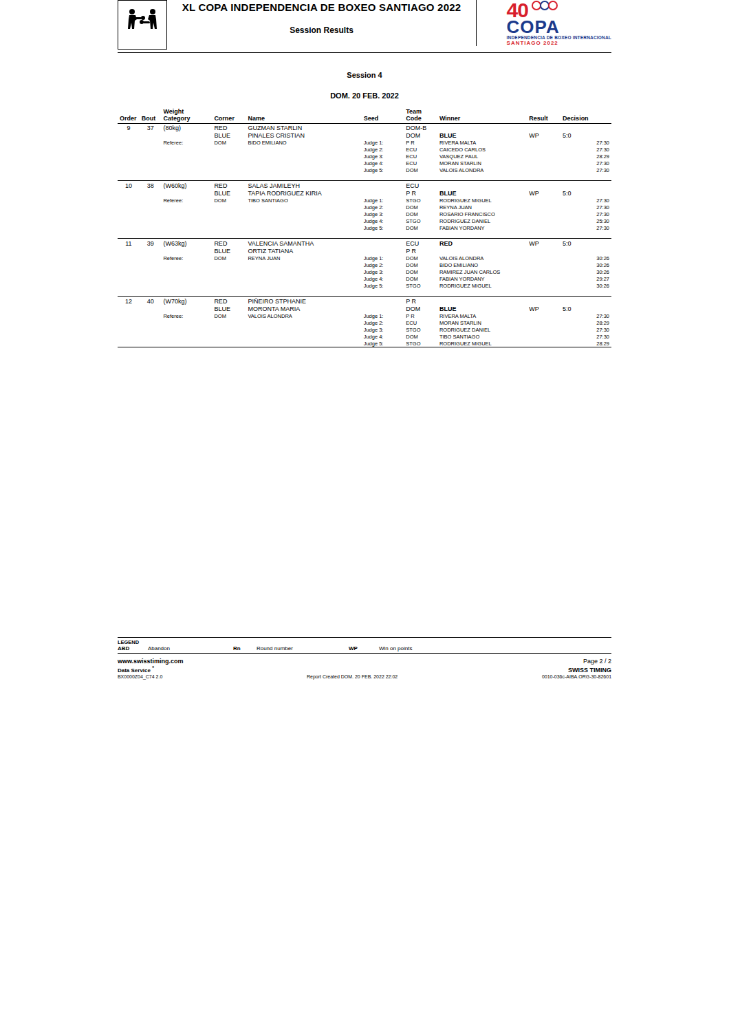XL COPA INDEPENDENCIA DE BOXEO SANTIAGO 2022
Session Results
40 COPA INDEPENDENCIA DE BOXEO INTERNACIONAL SANTIAGO 2022
Session 4
DOM. 20 FEB. 2022
| Order | Bout | Weight Category | Corner | Name | Seed | Team Code | Winner | Result | Decision |
| --- | --- | --- | --- | --- | --- | --- | --- | --- | --- |
| 9 | 37 | (80kg) | RED | GUZMAN STARLIN | | DOM-B | | | |
| | | | BLUE | PINALES CRISTIAN | | DOM | BLUE | WP | 5:0 |
| | | Referee: | DOM | BIDO EMILIANO | Judge 1: | P R | RIVERA MALTA | | 27:30 |
| | | | | | Judge 2: | ECU | CAICEDO CARLOS | | 27:30 |
| | | | | | Judge 3: | ECU | VASQUEZ PAUL | | 28:29 |
| | | | | | Judge 4: | ECU | MORAN STARLIN | | 27:30 |
| | | | | | Judge 5: | DOM | VALOIS ALONDRA | | 27:30 |
| 10 | 38 | (W60kg) | RED | SALAS JAMILEYH | | ECU | | | |
| | | | BLUE | TAPIA RODRIGUEZ KIRIA | | P R | BLUE | WP | 5:0 |
| | | Referee: | DOM | TIBO SANTIAGO | Judge 1: | STGO | RODRIGUEZ MIGUEL | | 27:30 |
| | | | | | Judge 2: | DOM | REYNA JUAN | | 27:30 |
| | | | | | Judge 3: | DOM | ROSARIO FRANCISCO | | 27:30 |
| | | | | | Judge 4: | STGO | RODRIGUEZ DANIEL | | 25:30 |
| | | | | | Judge 5: | DOM | FABIAN YORDANY | | 27:30 |
| 11 | 39 | (W63kg) | RED | VALENCIA SAMANTHA | | ECU | RED | WP | 5:0 |
| | | | BLUE | ORTIZ TATIANA | | P R | | | |
| | | Referee: | DOM | REYNA JUAN | Judge 1: | DOM | VALOIS ALONDRA | | 30:26 |
| | | | | | Judge 2: | DOM | BIDO EMILIANO | | 30:26 |
| | | | | | Judge 3: | DOM | RAMIREZ JUAN CARLOS | | 30:26 |
| | | | | | Judge 4: | DOM | FABIAN YORDANY | | 29:27 |
| | | | | | Judge 5: | STGO | RODRIGUEZ MIGUEL | | 30:26 |
| 12 | 40 | (W70kg) | RED | PIÑEIRO STPHANIE | | P R | | | |
| | | | BLUE | MORONTA MARIA | | DOM | BLUE | WP | 5:0 |
| | | Referee: | DOM | VALOIS ALONDRA | Judge 1: | P R | RIVERA MALTA | | 27:30 |
| | | | | | Judge 2: | ECU | MORAN STARLIN | | 28:29 |
| | | | | | Judge 3: | STGO | RODRIGUEZ DANIEL | | 27:30 |
| | | | | | Judge 4: | DOM | TIBO SANTIAGO | | 27:30 |
| | | | | | Judge 5: | STGO | RODRIGUEZ MIGUEL | | 28:29 |
LEGEND
| ABD | Abandon | Rn | Round number | WP | Win on points |
www.swisstiming.com Page 2 / 2
Data Service * SWISS TIMING
BX0000Z04_C74 2.0 Report Created DOM. 20 FEB. 2022 22:02 0010-036c-AIBA.ORG-30-82601